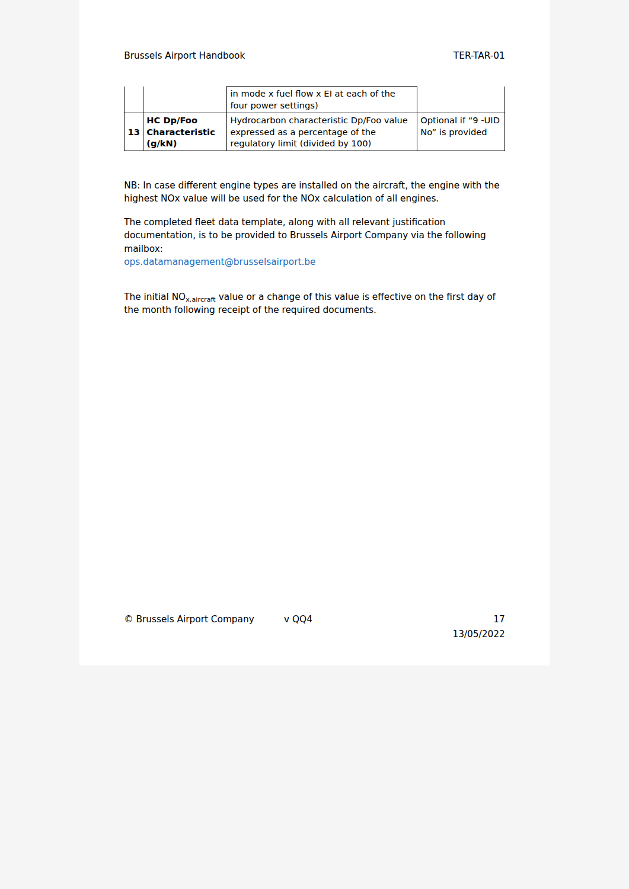Brussels Airport Handbook
TER-TAR-01
| | | in mode x fuel flow x EI at each of the four power settings) | |
| 13 | HC Dp/Foo Characteristic (g/kN) | Hydrocarbon characteristic Dp/Foo value expressed as a percentage of the regulatory limit (divided by 100) | Optional if “9 -UID No” is provided |
NB: In case different engine types are installed on the aircraft, the engine with the highest NOx value will be used for the NOx calculation of all engines.
The completed fleet data template, along with all relevant justification documentation, is to be provided to Brussels Airport Company via the following mailbox:
ops.datamanagement@brusselsairport.be
The initial NOx,aircraft value or a change of this value is effective on the first day of the month following receipt of the required documents.
© Brussels Airport Company
v QQ4
17
13/05/2022